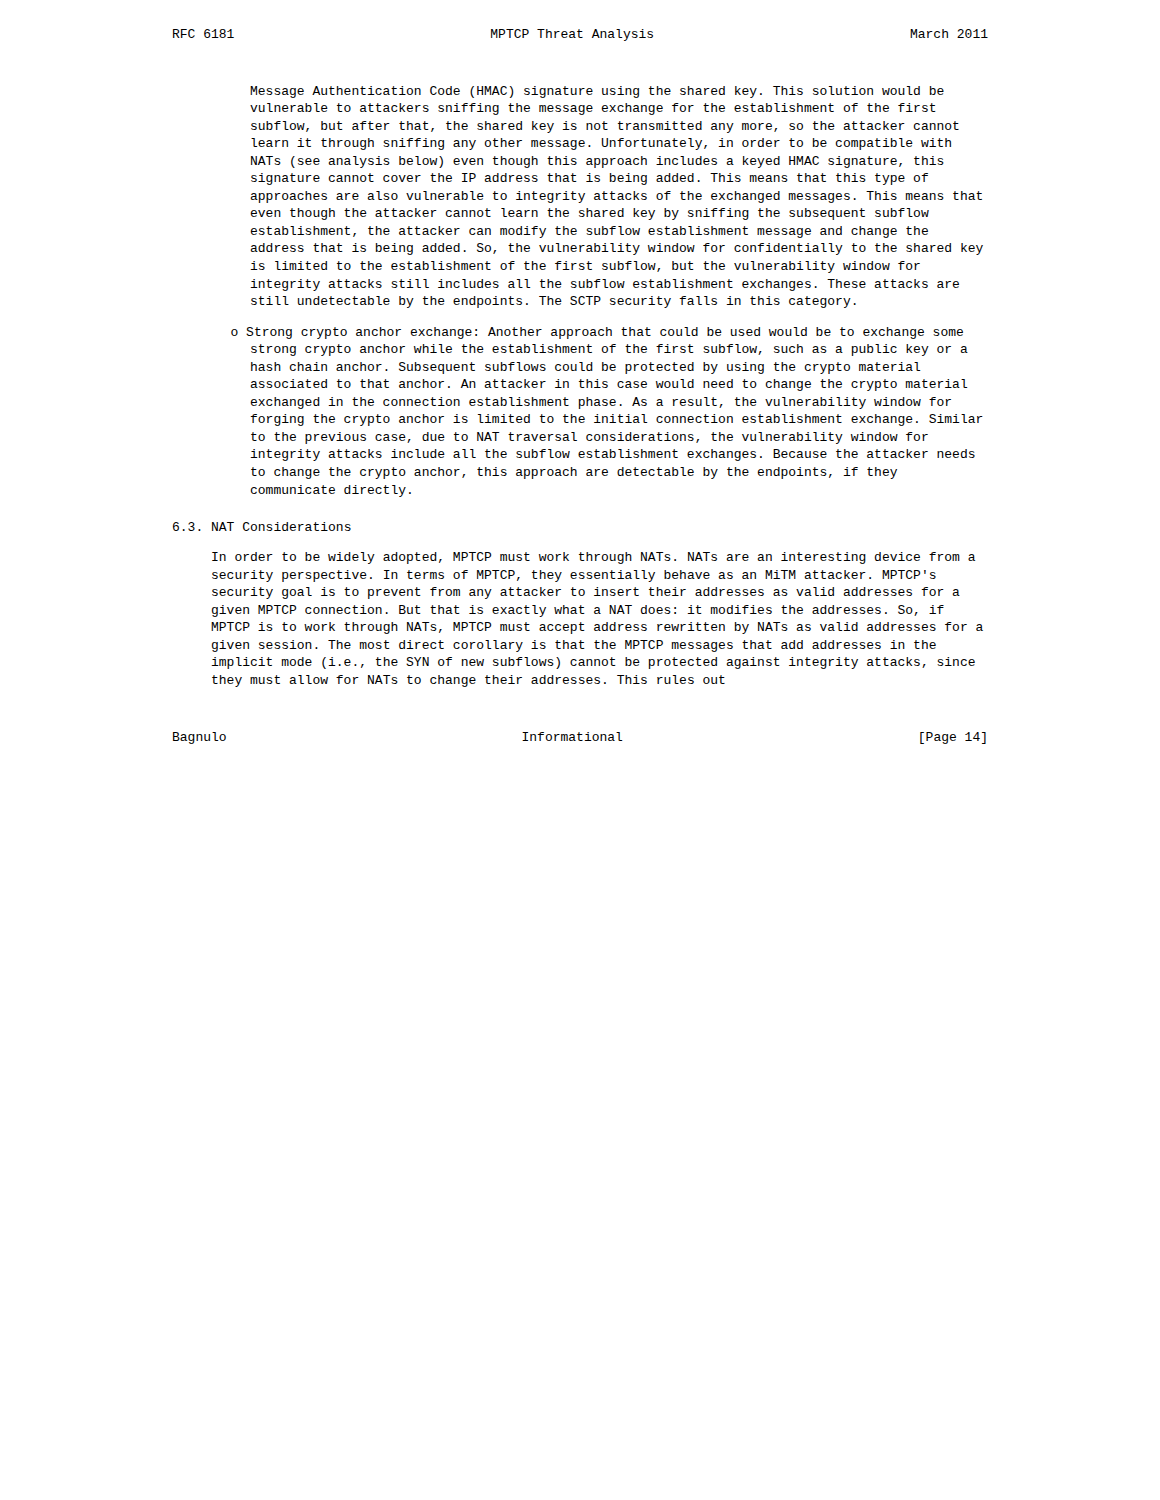RFC 6181 MPTCP Threat Analysis March 2011
Message Authentication Code (HMAC) signature using the shared key. This solution would be vulnerable to attackers sniffing the message exchange for the establishment of the first subflow, but after that, the shared key is not transmitted any more, so the attacker cannot learn it through sniffing any other message. Unfortunately, in order to be compatible with NATs (see analysis below) even though this approach includes a keyed HMAC signature, this signature cannot cover the IP address that is being added. This means that this type of approaches are also vulnerable to integrity attacks of the exchanged messages. This means that even though the attacker cannot learn the shared key by sniffing the subsequent subflow establishment, the attacker can modify the subflow establishment message and change the address that is being added. So, the vulnerability window for confidentially to the shared key is limited to the establishment of the first subflow, but the vulnerability window for integrity attacks still includes all the subflow establishment exchanges. These attacks are still undetectable by the endpoints. The SCTP security falls in this category.
o Strong crypto anchor exchange: Another approach that could be used would be to exchange some strong crypto anchor while the establishment of the first subflow, such as a public key or a hash chain anchor. Subsequent subflows could be protected by using the crypto material associated to that anchor. An attacker in this case would need to change the crypto material exchanged in the connection establishment phase. As a result, the vulnerability window for forging the crypto anchor is limited to the initial connection establishment exchange. Similar to the previous case, due to NAT traversal considerations, the vulnerability window for integrity attacks include all the subflow establishment exchanges. Because the attacker needs to change the crypto anchor, this approach are detectable by the endpoints, if they communicate directly.
6.3. NAT Considerations
In order to be widely adopted, MPTCP must work through NATs. NATs are an interesting device from a security perspective. In terms of MPTCP, they essentially behave as an MiTM attacker. MPTCP's security goal is to prevent from any attacker to insert their addresses as valid addresses for a given MPTCP connection. But that is exactly what a NAT does: it modifies the addresses. So, if MPTCP is to work through NATs, MPTCP must accept address rewritten by NATs as valid addresses for a given session. The most direct corollary is that the MPTCP messages that add addresses in the implicit mode (i.e., the SYN of new subflows) cannot be protected against integrity attacks, since they must allow for NATs to change their addresses. This rules out
Bagnulo Informational [Page 14]